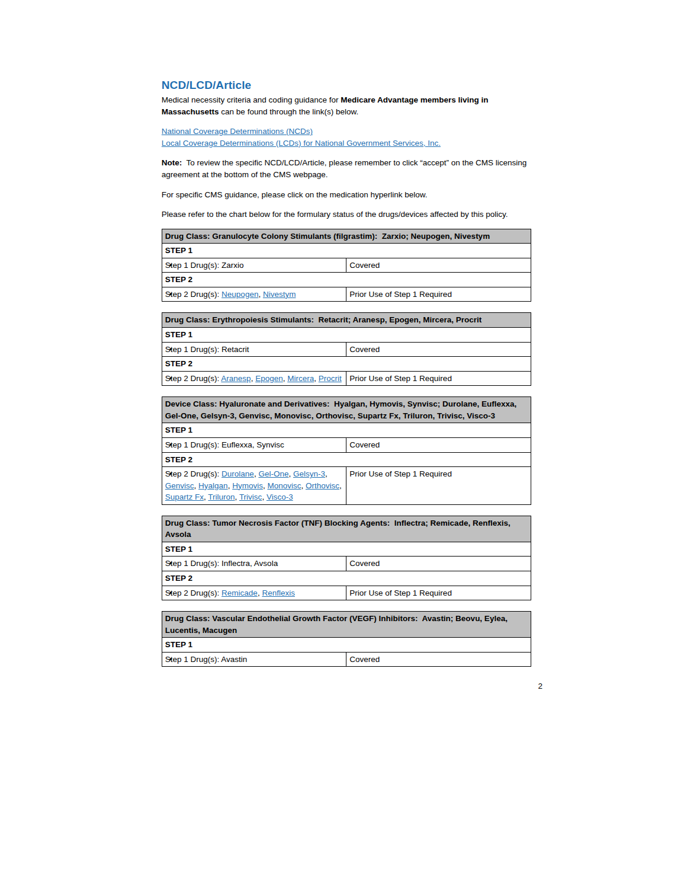NCD/LCD/Article
Medical necessity criteria and coding guidance for Medicare Advantage members living in Massachusetts can be found through the link(s) below.
National Coverage Determinations (NCDs) Local Coverage Determinations (LCDs) for National Government Services, Inc.
Note: To review the specific NCD/LCD/Article, please remember to click “accept” on the CMS licensing agreement at the bottom of the CMS webpage.
For specific CMS guidance, please click on the medication hyperlink below.
Please refer to the chart below for the formulary status of the drugs/devices affected by this policy.
| Drug Class: Granulocyte Colony Stimulants (filgrastim): Zarxio; Neupogen, Nivestym |
| STEP 1 |
| Step 1 Drug(s): Zarxio | Covered |
| STEP 2 |
| Step 2 Drug(s): Neupogen , Nivestym | Prior Use of Step 1 Required |
| Drug Class: Erythropoiesis Stimulants: Retacrit; Aranesp, Epogen, Mircera, Procrit |
| STEP 1 |
| Step 1 Drug(s): Retacrit | Covered |
| STEP 2 |
| Step 2 Drug(s): Aranesp , Epogen , Mircera , Procrit | Prior Use of Step 1 Required |
| Device Class: Hyaluronate and Derivatives: Hyalgan, Hymovis, Synvisc; Durolane, Euflexxa, Gel-One, Gelsyn-3, Genvisc, Monovisc, Orthovisc, Supartz Fx, Triluron, Trivisc, Visco-3 |
| STEP 1 |
| Step 1 Drug(s): Euflexxa, Synvisc | Covered |
| STEP 2 |
| Step 2 Drug(s): Durolane , Gel-One , Gelsyn-3 , Genvisc , Hyalgan , Hymovis , Monovisc , Orthovisc , Supartz Fx , Triluron , Trivisc , Visco-3 | Prior Use of Step 1 Required |
| Drug Class: Tumor Necrosis Factor (TNF) Blocking Agents: Inflectra; Remicade, Renflexis, Avsola |
| STEP 1 |
| Step 1 Drug(s): Inflectra, Avsola | Covered |
| STEP 2 |
| Step 2 Drug(s): Remicade , Renflexis | Prior Use of Step 1 Required |
| Drug Class: Vascular Endothelial Growth Factor (VEGF) Inhibitors: Avastin; Beovu, Eylea, Lucentis, Macugen |
| STEP 1 |
| Step 1 Drug(s): Avastin | Covered |
2